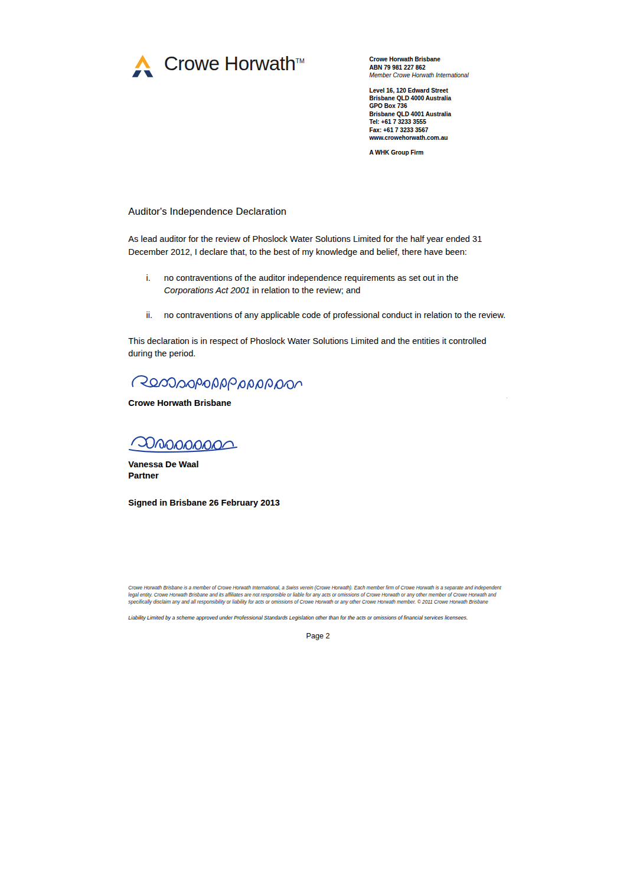Crowe HorwathTM
Crowe Horwath Brisbane
ABN 79 981 227 862
Member Crowe Horwath International
Level 16, 120 Edward Street
Brisbane QLD 4000 Australia
GPO Box 736
Brisbane QLD 4001 Australia
Tel: +61 7 3233 3555
Fax: +61 7 3233 3567
www.crowehorwath.com.au
A WHK Group Firm
Auditor's Independence Declaration
As lead auditor for the review of Phoslock Water Solutions Limited for the half year ended 31 December 2012, I declare that, to the best of my knowledge and belief, there have been:
no contraventions of the auditor independence requirements as set out in the Corporations Act 2001 in relation to the review; and
no contraventions of any applicable code of professional conduct in relation to the review.
This declaration is in respect of Phoslock Water Solutions Limited and the entities it controlled during the period.
Crowe Horwath Brisbane
Vanessa De Waal
Partner
Signed in Brisbane 26 February 2013
.
Crowe Horwath Brisbane is a member of Crowe Horwath International, a Swiss verein (Crowe Horwath). Each member firm of Crowe Horwath is a separate and independent legal entity. Crowe Horwath Brisbane and its affiliates are not responsible or liable for any acts or omissions of Crowe Horwath or any other member of Crowe Horwath and specifically disclaim any and all responsibility or liability for acts or omissions of Crowe Horwath or any other Crowe Horwath member. © 2011 Crowe Horwath Brisbane
Liability Limited by a scheme approved under Professional Standards Legislation other than for the acts or omissions of financial services licensees.
Page 2